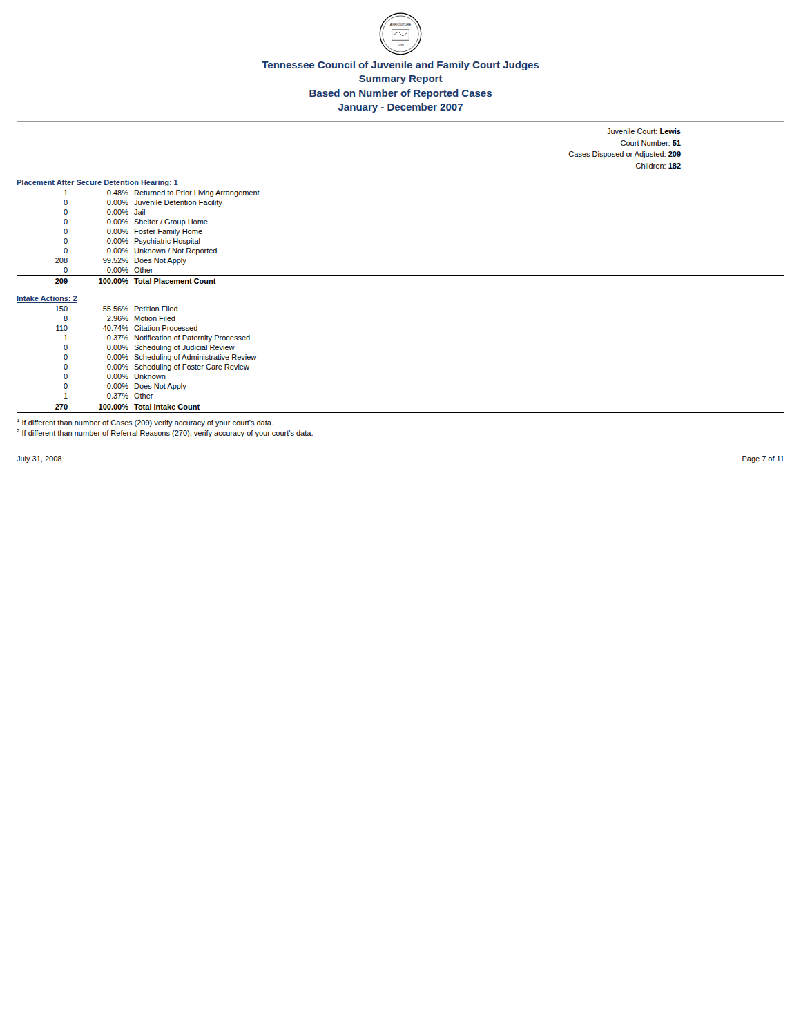Tennessee Council of Juvenile and Family Court Judges
Summary Report
Based on Number of Reported Cases
January - December 2007
Juvenile Court: Lewis
Court Number: 51
Cases Disposed or Adjusted: 209
Children: 182
Placement After Secure Detention Hearing: 1
| 1 | 0.48% | Returned to Prior Living Arrangement |
| 0 | 0.00% | Juvenile Detention Facility |
| 0 | 0.00% | Jail |
| 0 | 0.00% | Shelter / Group Home |
| 0 | 0.00% | Foster Family Home |
| 0 | 0.00% | Psychiatric Hospital |
| 0 | 0.00% | Unknown / Not Reported |
| 208 | 99.52% | Does Not Apply |
| 0 | 0.00% | Other |
| 209 | 100.00% | Total Placement Count |
Intake Actions: 2
| 150 | 55.56% | Petition Filed |
| 8 | 2.96% | Motion Filed |
| 110 | 40.74% | Citation Processed |
| 1 | 0.37% | Notification of Paternity Processed |
| 0 | 0.00% | Scheduling of Judicial Review |
| 0 | 0.00% | Scheduling of Administrative Review |
| 0 | 0.00% | Scheduling of Foster Care Review |
| 0 | 0.00% | Unknown |
| 0 | 0.00% | Does Not Apply |
| 1 | 0.37% | Other |
| 270 | 100.00% | Total Intake Count |
1 If different than number of Cases (209) verify accuracy of your court's data.
2 If different than number of Referral Reasons (270), verify accuracy of your court's data.
July 31, 2008
Page 7 of 11